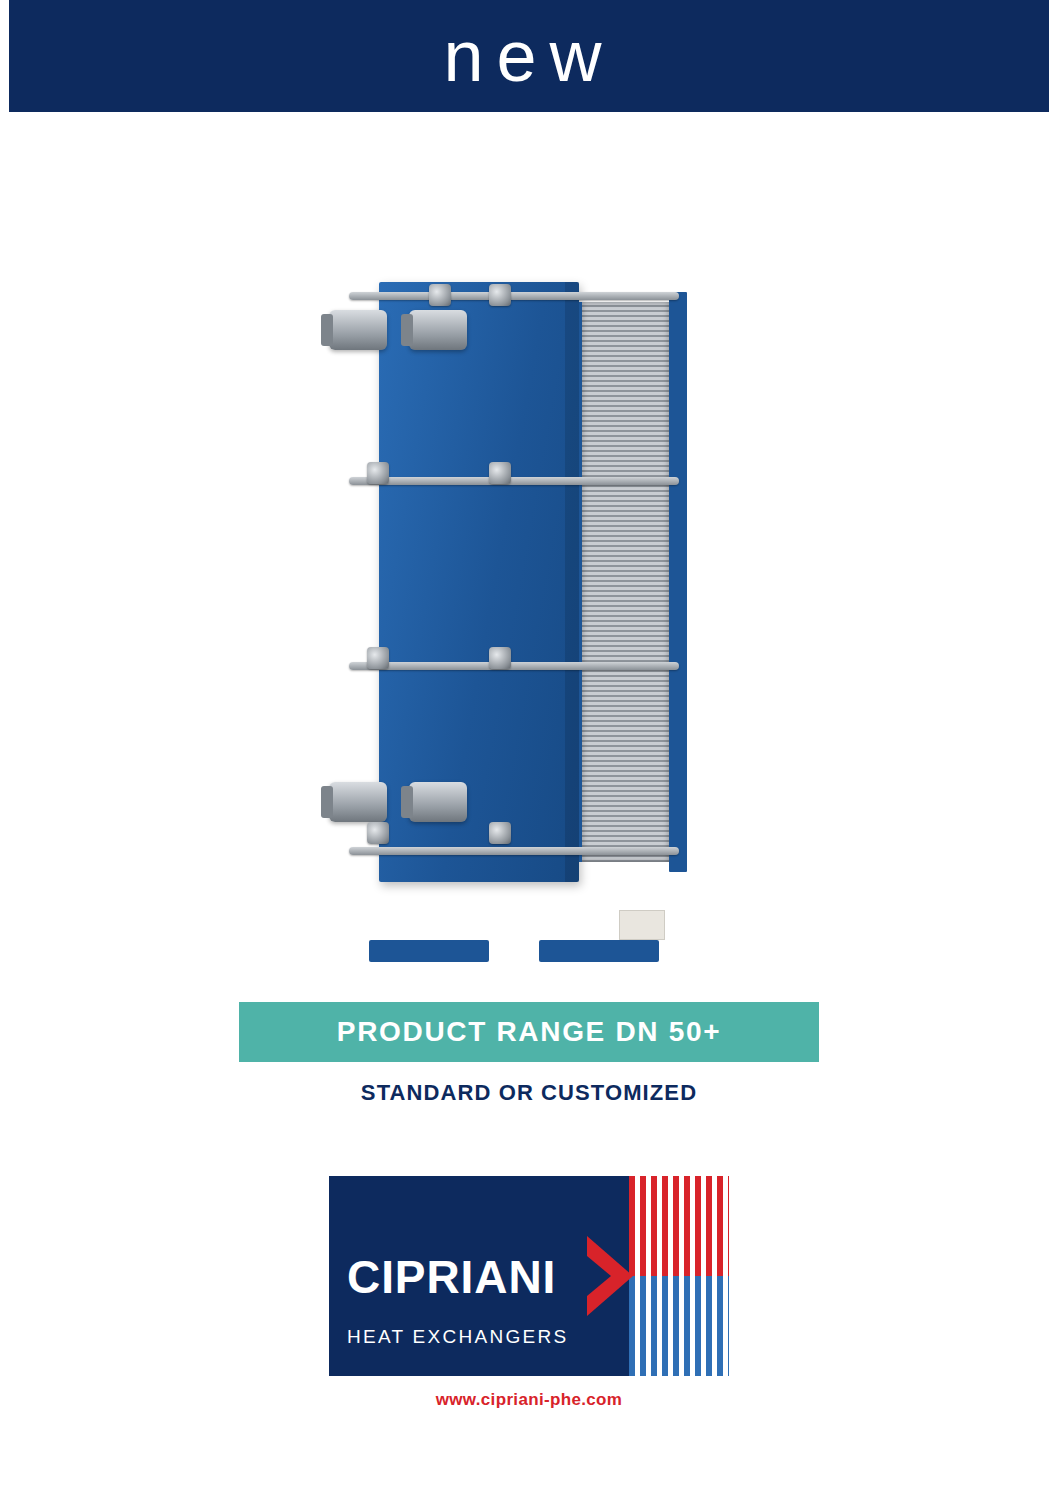new
PRODUCT RANGE DN 50+
STANDARD OR CUSTOMIZED
CIPRIANI
HEAT EXCHANGERS
www.cipriani-phe.com